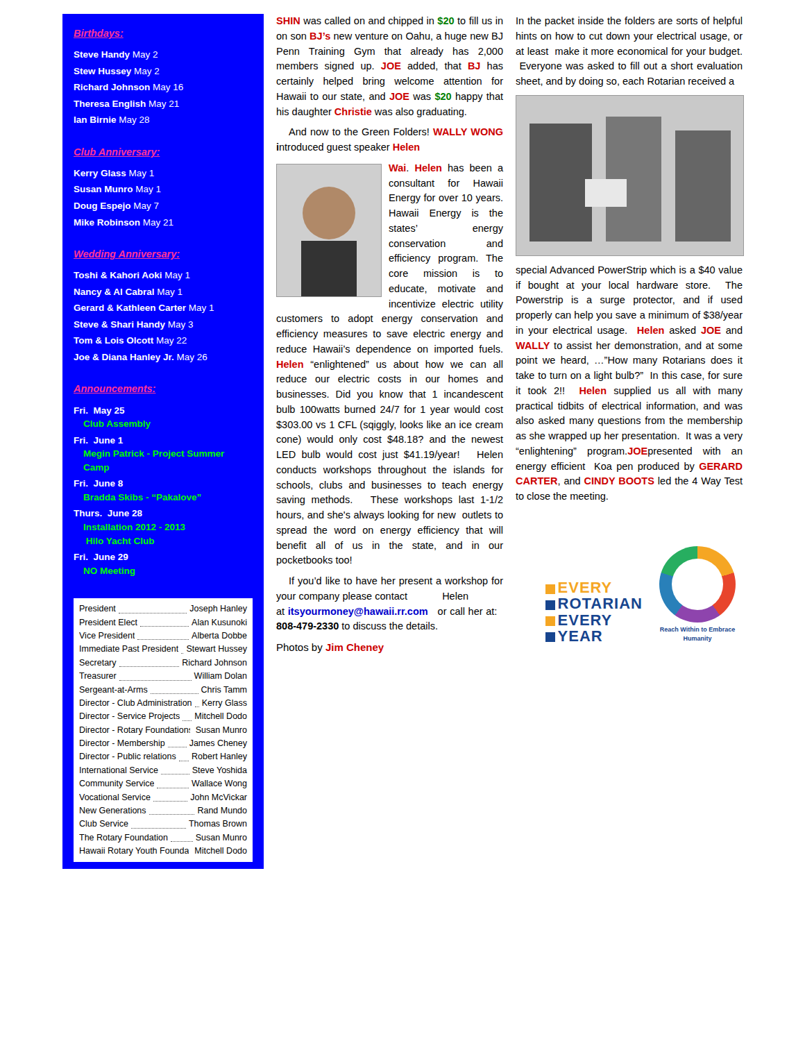Birthdays:
Steve Handy May 2
Stew Hussey May 2
Richard Johnson May 16
Theresa English May 21
Ian Birnie May 28
Club Anniversary:
Kerry Glass May 1
Susan Munro May 1
Doug Espejo May 7
Mike Robinson May 21
Wedding Anniversary:
Toshi & Kahori Aoki May 1
Nancy & Al Cabral May 1
Gerard & Kathleen Carter May 1
Steve & Shari Handy May 3
Tom & Lois Olcott May 22
Joe & Diana Hanley Jr. May 26
Announcements:
Fri. May 25 Club Assembly
Fri. June 1 Megin Patrick - Project Summer Camp
Fri. June 8 Bradda Skibs - “Pakalove”
Thurs. June 28 Installation 2012 - 2013 Hilo Yacht Club
Fri. June 29 NO Meeting
President Joseph Hanley
President Elect Alan Kusunoki
Vice President Alberta Dobbe
Immediate Past President Stewart Hussey
Secretary Richard Johnson
Treasurer William Dolan
Sergeant-at-Arms Chris Tamm
Director - Club Administration Kerry Glass
Director - Service Projects Mitchell Dodo
Director - Rotary Foundations Susan Munro
Director - Membership James Cheney
Director - Public relations Robert Hanley
International Service Steve Yoshida
Community Service Wallace Wong
Vocational Service John McVickar
New Generations Rand Mundo
Club Service Thomas Brown
The Rotary Foundation Susan Munro
Hawaii Rotary Youth Foundation Mitchell Dodo
SHIN was called on and chipped in $20 to fill us in on son BJ’s new venture on Oahu, a huge new BJ Penn Training Gym that already has 2,000 members signed up. JOE added, that BJ has certainly helped bring welcome attention for Hawaii to our state, and JOE was $20 happy that his daughter Christie was also graduating.
And now to the Green Folders! WALLY WONG introduced guest speaker Helen
Wai. Helen has been a consultant for Hawaii Energy for over 10 years. Hawaii Energy is the states’ energy conservation and efficiency program. The core mission is to educate, motivate and incentivize electric utility customers to adopt energy conservation and efficiency measures to save electric energy and reduce Hawaii’s dependence on imported fuels. Helen “enlightened” us about how we can all reduce our electric costs in our homes and businesses. Did you know that 1 incandescent bulb 100watts burned 24/7 for 1 year would cost $303.00 vs 1 CFL (sqiggly, looks like an ice cream cone) would only cost $48.18? and the newest LED bulb would cost just $41.19/year! Helen conducts workshops throughout the islands for schools, clubs and businesses to teach energy saving methods. These workshops last 1-1/2 hours, and she's always looking for new outlets to spread the word on energy efficiency that will benefit all of us in the state, and in our pocketbooks too!
If you’d like to have her present a workshop for your company please contact Helen at itsyourmoney@hawaii.rr.com or call her at: 808-479-2330 to discuss the details.
Photos by Jim Cheney
In the packet inside the folders are sorts of helpful hints on how to cut down your electrical usage, or at least make it more economical for your budget. Everyone was asked to fill out a short evaluation sheet, and by doing so, each Rotarian received a
special Advanced PowerStrip which is a $40 value if bought at your local hardware store. The Powerstrip is a surge protector, and if used properly can help you save a minimum of $38/year in your electrical usage. Helen asked JOE and WALLY to assist her demonstration, and at some point we heard, …”How many Rotarians does it take to turn on a light bulb?” In this case, for sure it took 2!! Helen supplied us all with many practical tidbits of electrical information, and was also asked many questions from the membership as she wrapped up her presentation. It was a very “enlightening” program.JOEpresented with an energy efficient Koa pen produced by GERARD CARTER, and CINDY BOOTS led the 4 Way Test to close the meeting.
EVERY
ROTARIAN
EVERY
YEAR
Reach Within to Embrace Humanity